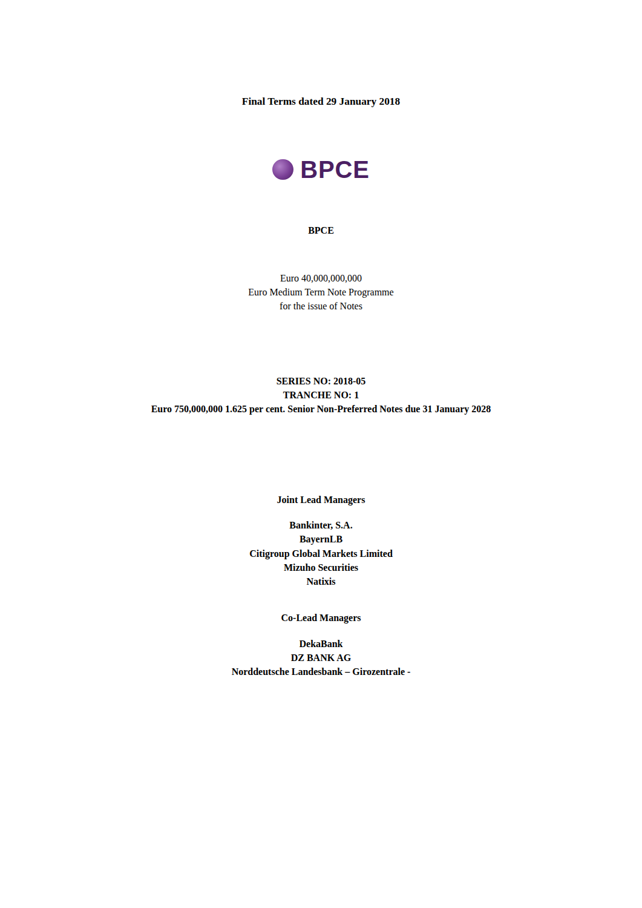Final Terms dated 29 January 2018
BPCE
BPCE
Euro 40,000,000,000
Euro Medium Term Note Programme
for the issue of Notes
SERIES NO: 2018-05
TRANCHE NO: 1
Euro 750,000,000 1.625 per cent. Senior Non-Preferred Notes due 31 January 2028
Joint Lead Managers
Bankinter, S.A.
BayernLB
Citigroup Global Markets Limited
Mizuho Securities
Natixis
Co-Lead Managers
DekaBank
DZ BANK AG
Norddeutsche Landesbank – Girozentrale -